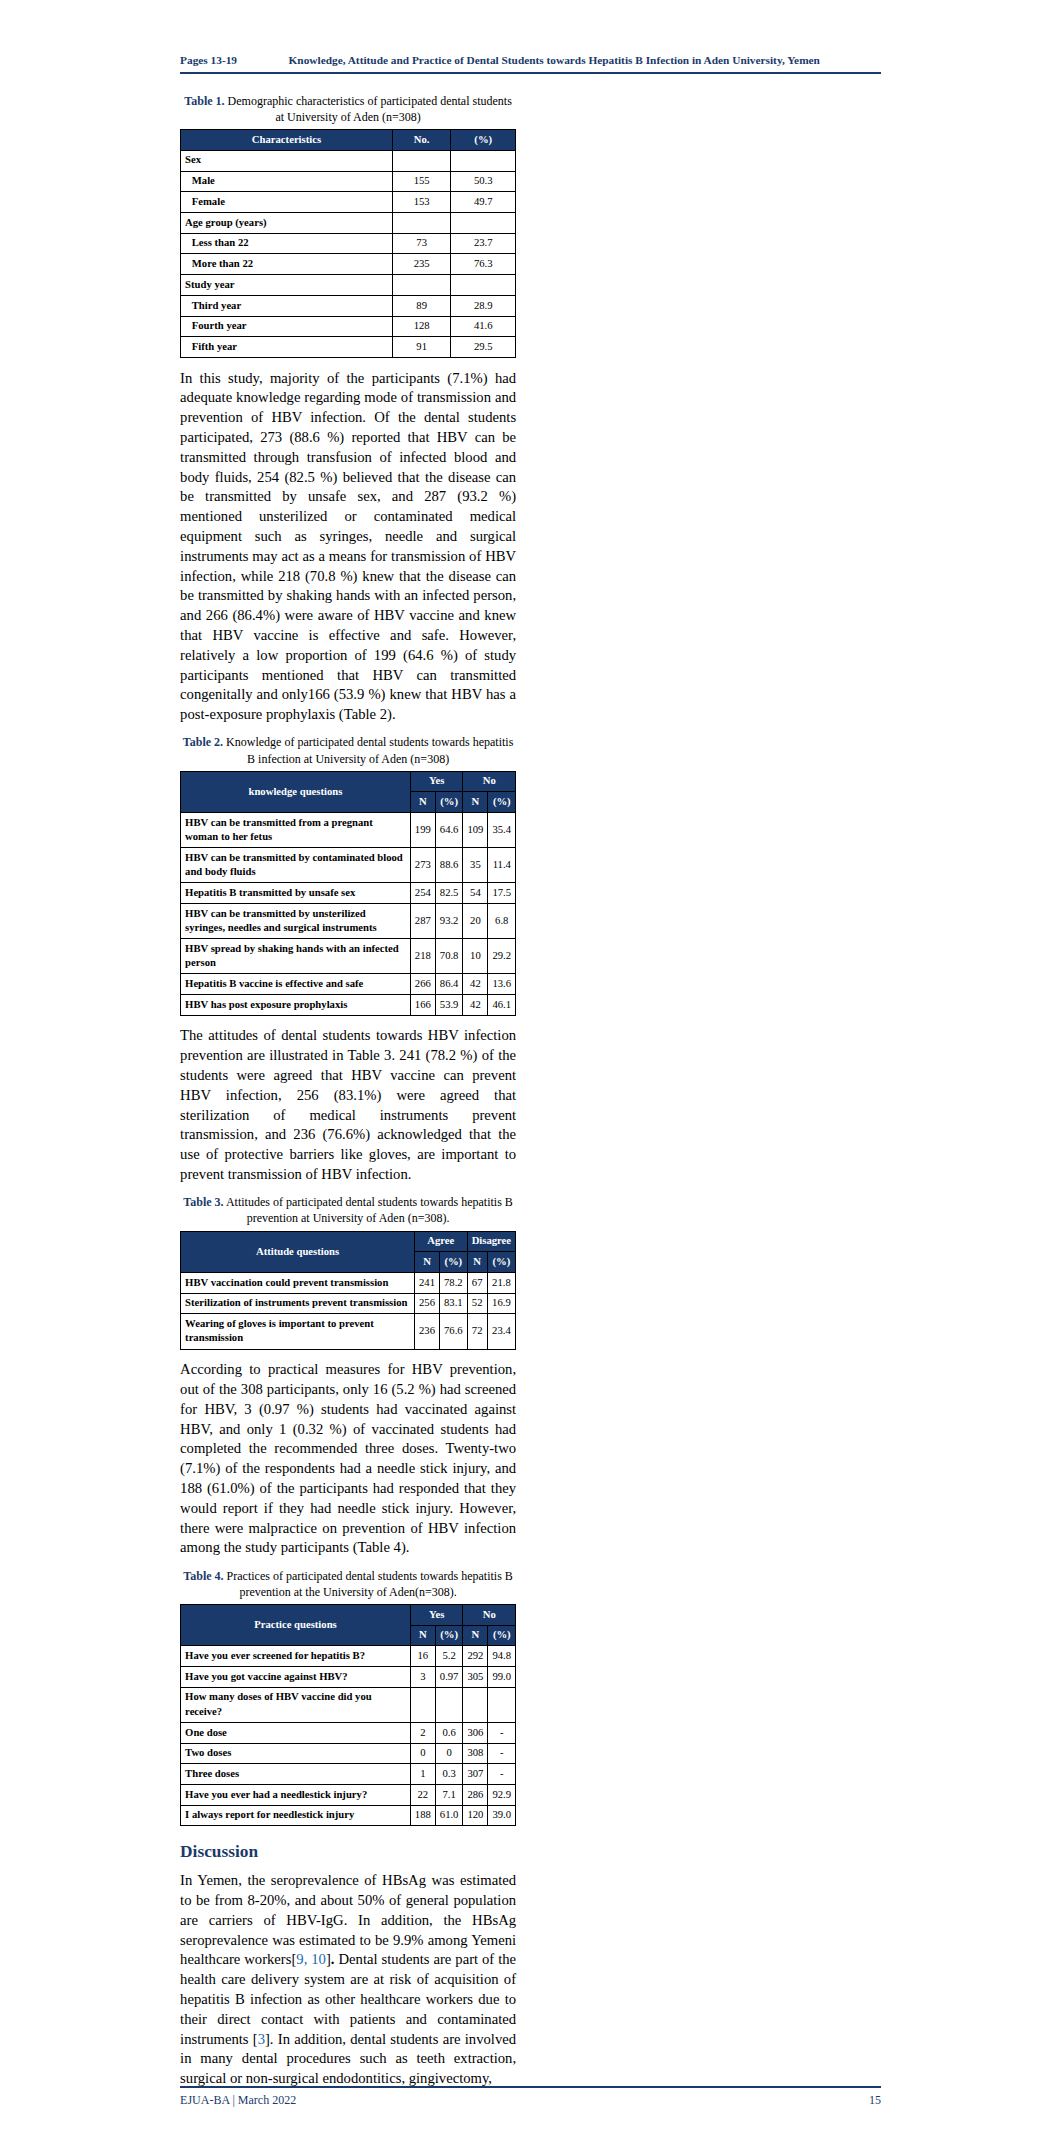Pages 13-19 Knowledge, Attitude and Practice of Dental Students towards Hepatitis B Infection in Aden University, Yemen
Table 1. Demographic characteristics of participated dental students at University of Aden (n=308)
| Characteristics | No. | (%) |
| --- | --- | --- |
| Sex | | |
| Male | 155 | 50.3 |
| Female | 153 | 49.7 |
| Age group (years) | | |
| Less than 22 | 73 | 23.7 |
| More than 22 | 235 | 76.3 |
| Study year | | |
| Third year | 89 | 28.9 |
| Fourth year | 128 | 41.6 |
| Fifth year | 91 | 29.5 |
In this study, majority of the participants (7.1%) had adequate knowledge regarding mode of transmission and prevention of HBV infection. Of the dental students participated, 273 (88.6 %) reported that HBV can be transmitted through transfusion of infected blood and body fluids, 254 (82.5 %) believed that the disease can be transmitted by unsafe sex, and 287 (93.2 %) mentioned unsterilized or contaminated medical equipment such as syringes, needle and surgical instruments may act as a means for transmission of HBV infection, while 218 (70.8 %) knew that the disease can be transmitted by shaking hands with an infected person, and 266 (86.4%) were aware of HBV vaccine and knew that HBV vaccine is effective and safe. However, relatively a low proportion of 199 (64.6 %) of study participants mentioned that HBV can transmitted congenitally and only166 (53.9 %) knew that HBV has a post-exposure prophylaxis (Table 2).
Table 2. Knowledge of participated dental students towards hepatitis B infection at University of Aden (n=308)
| knowledge questions | Yes | No |
| --- | --- | --- |
| N | (%) | N | (%) |
| HBV can be transmitted from a pregnant woman to her fetus | 199 | 64.6 | 109 | 35.4 |
| HBV can be transmitted by contaminated blood and body fluids | 273 | 88.6 | 35 | 11.4 |
| Hepatitis B transmitted by unsafe sex | 254 | 82.5 | 54 | 17.5 |
| HBV can be transmitted by unsterilized syringes, needles and surgical instruments | 287 | 93.2 | 20 | 6.8 |
| HBV spread by shaking hands with an infected person | 218 | 70.8 | 10 | 29.2 |
| Hepatitis B vaccine is effective and safe | 266 | 86.4 | 42 | 13.6 |
| HBV has post exposure prophylaxis | 166 | 53.9 | 42 | 46.1 |
The attitudes of dental students towards HBV infection prevention are illustrated in Table 3. 241 (78.2 %) of the students were agreed that HBV vaccine can prevent HBV infection, 256 (83.1%) were agreed that sterilization of medical instruments prevent transmission, and 236 (76.6%) acknowledged that the use of protective barriers like gloves, are important to prevent transmission of HBV infection.
Table 3. Attitudes of participated dental students towards hepatitis B prevention at University of Aden (n=308).
| Attitude questions | Agree | Disagree |
| --- | --- | --- |
| N | (%) | N | (%) |
| HBV vaccination could prevent transmission | 241 | 78.2 | 67 | 21.8 |
| Sterilization of instruments prevent transmission | 256 | 83.1 | 52 | 16.9 |
| Wearing of gloves is important to prevent transmission | 236 | 76.6 | 72 | 23.4 |
According to practical measures for HBV prevention, out of the 308 participants, only 16 (5.2 %) had screened for HBV, 3 (0.97 %) students had vaccinated against HBV, and only 1 (0.32 %) of vaccinated students had completed the recommended three doses. Twenty-two (7.1%) of the respondents had a needle stick injury, and 188 (61.0%) of the participants had responded that they would report if they had needle stick injury. However, there were malpractice on prevention of HBV infection among the study participants (Table 4).
Table 4. Practices of participated dental students towards hepatitis B prevention at the University of Aden(n=308).
| Practice questions | Yes | No |
| --- | --- | --- |
| N | (%) | N | (%) |
| Have you ever screened for hepatitis B? | 16 | 5.2 | 292 | 94.8 |
| Have you got vaccine against HBV? | 3 | 0.97 | 305 | 99.0 |
| How many doses of HBV vaccine did you receive? | | | | |
| One dose | 2 | 0.6 | 306 | - |
| Two doses | 0 | 0 | 308 | - |
| Three doses | 1 | 0.3 | 307 | - |
| Have you ever had a needlestick injury? | 22 | 7.1 | 286 | 92.9 |
| I always report for needlestick injury | 188 | 61.0 | 120 | 39.0 |
Discussion
In Yemen, the seroprevalence of HBsAg was estimated to be from 8-20%, and about 50% of general population are carriers of HBV-IgG. In addition, the HBsAg seroprevalence was estimated to be 9.9% among Yemeni healthcare workers[9, 10]. Dental students are part of the health care delivery system are at risk of acquisition of hepatitis B infection as other healthcare workers due to their direct contact with patients and contaminated instruments [3]. In addition, dental students are involved in many dental procedures such as teeth extraction, surgical or non-surgical endodontitics, gingivectomy,
EJUA-BA | March 2022 15